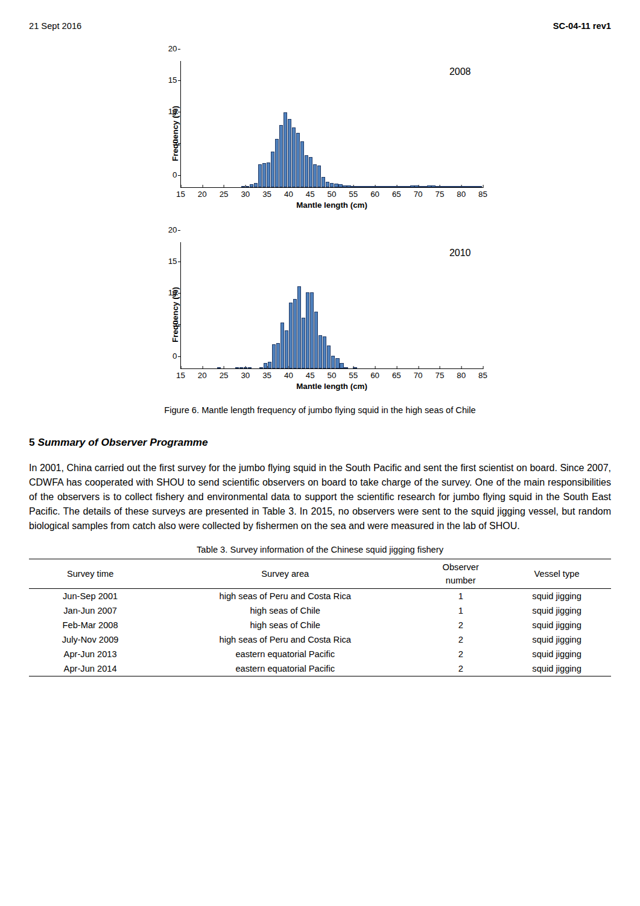21 Sept 2016
SC-04-11 rev1
Frequency (%)
2008
20
15
10
5
0
15
20
25
30
35
40
45
50
55
60
65
70
75
80
85
Mantle length (cm)
Frequency (%)
2010
20
15
10
5
0
15
20
25
30
35
40
45
50
55
60
65
70
75
80
85
Mantle length (cm)
Figure 6. Mantle length frequency of jumbo flying squid in the high seas of Chile
5 Summary of Observer Programme
In 2001, China carried out the first survey for the jumbo flying squid in the South Pacific and sent the first scientist on board. Since 2007, CDWFA has cooperated with SHOU to send scientific observers on board to take charge of the survey. One of the main responsibilities of the observers is to collect fishery and environmental data to support the scientific research for jumbo flying squid in the South East Pacific. The details of these surveys are presented in Table 3. In 2015, no observers were sent to the squid jigging vessel, but random biological samples from catch also were collected by fishermen on the sea and were measured in the lab of SHOU.
Table 3. Survey information of the Chinese squid jigging fishery
| Survey time | Survey area | Observer number | Vessel type |
| --- | --- | --- | --- |
| Jun-Sep 2001 | high seas of Peru and Costa Rica | 1 | squid jigging |
| Jan-Jun 2007 | high seas of Chile | 1 | squid jigging |
| Feb-Mar 2008 | high seas of Chile | 2 | squid jigging |
| July-Nov 2009 | high seas of Peru and Costa Rica | 2 | squid jigging |
| Apr-Jun 2013 | eastern equatorial Pacific | 2 | squid jigging |
| Apr-Jun 2014 | eastern equatorial Pacific | 2 | squid jigging |